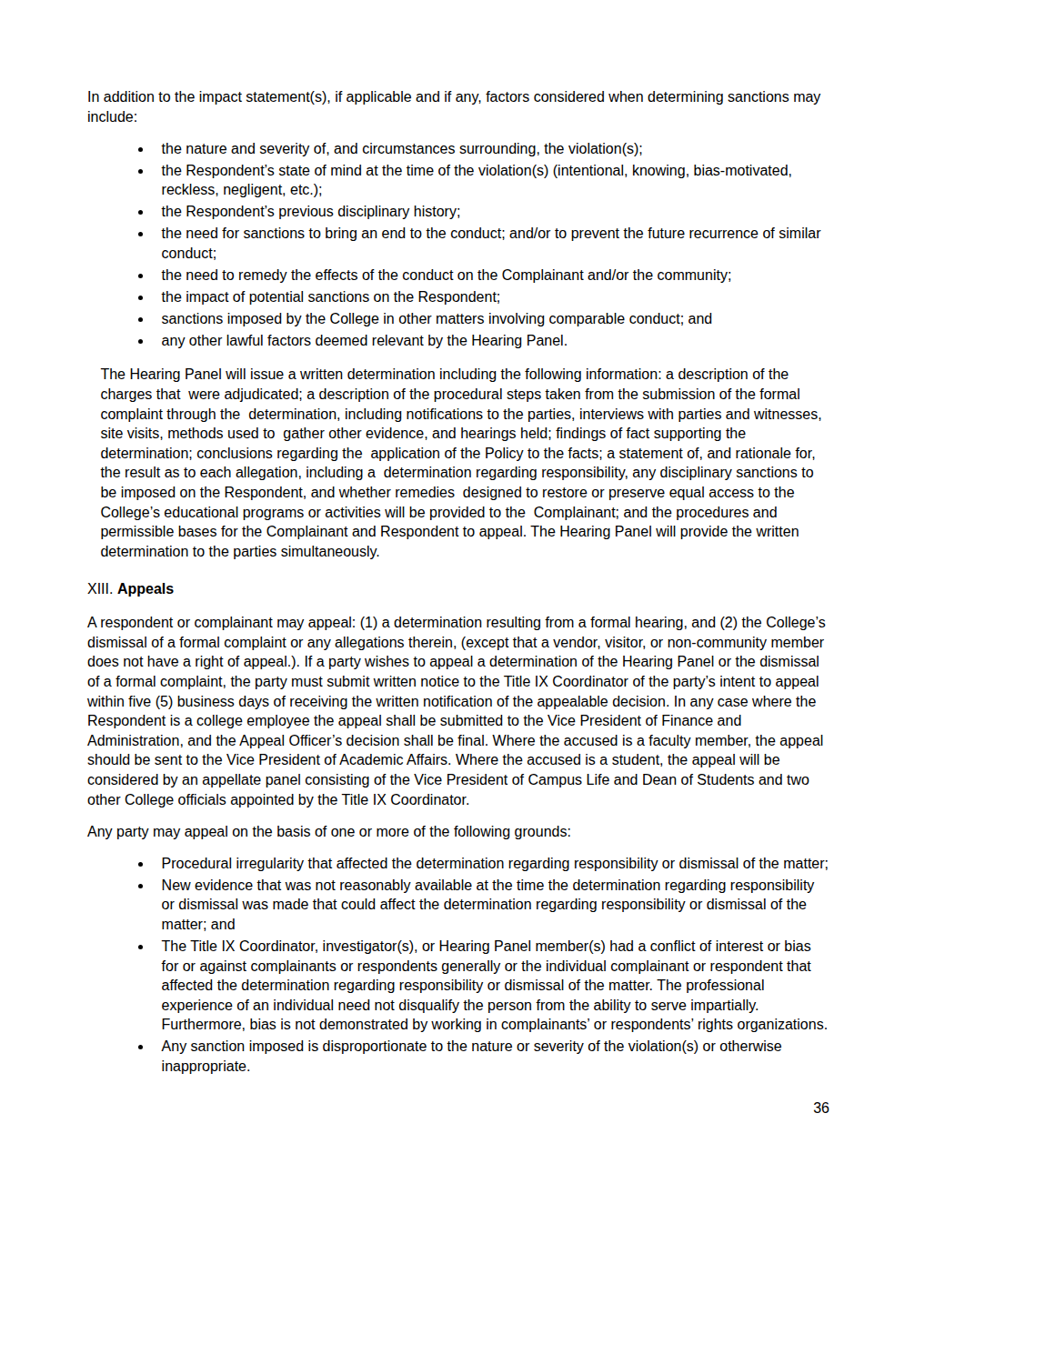In addition to the impact statement(s), if applicable and if any, factors considered when determining sanctions may include:
the nature and severity of, and circumstances surrounding, the violation(s);
the Respondent’s state of mind at the time of the violation(s) (intentional, knowing, bias-motivated, reckless, negligent, etc.);
the Respondent’s previous disciplinary history;
the need for sanctions to bring an end to the conduct; and/or to prevent the future recurrence of similar conduct;
the need to remedy the effects of the conduct on the Complainant and/or the community;
the impact of potential sanctions on the Respondent;
sanctions imposed by the College in other matters involving comparable conduct; and
any other lawful factors deemed relevant by the Hearing Panel.
The Hearing Panel will issue a written determination including the following information: a description of the charges that were adjudicated; a description of the procedural steps taken from the submission of the formal complaint through the determination, including notifications to the parties, interviews with parties and witnesses, site visits, methods used to gather other evidence, and hearings held; findings of fact supporting the determination; conclusions regarding the application of the Policy to the facts; a statement of, and rationale for, the result as to each allegation, including a determination regarding responsibility, any disciplinary sanctions to be imposed on the Respondent, and whether remedies designed to restore or preserve equal access to the College’s educational programs or activities will be provided to the Complainant; and the procedures and permissible bases for the Complainant and Respondent to appeal. The Hearing Panel will provide the written determination to the parties simultaneously.
XIII. Appeals
A respondent or complainant may appeal: (1) a determination resulting from a formal hearing, and (2) the College’s dismissal of a formal complaint or any allegations therein, (except that a vendor, visitor, or non-community member does not have a right of appeal.). If a party wishes to appeal a determination of the Hearing Panel or the dismissal of a formal complaint, the party must submit written notice to the Title IX Coordinator of the party’s intent to appeal within five (5) business days of receiving the written notification of the appealable decision. In any case where the Respondent is a college employee the appeal shall be submitted to the Vice President of Finance and Administration, and the Appeal Officer’s decision shall be final. Where the accused is a faculty member, the appeal should be sent to the Vice President of Academic Affairs. Where the accused is a student, the appeal will be considered by an appellate panel consisting of the Vice President of Campus Life and Dean of Students and two other College officials appointed by the Title IX Coordinator.
Any party may appeal on the basis of one or more of the following grounds:
Procedural irregularity that affected the determination regarding responsibility or dismissal of the matter;
New evidence that was not reasonably available at the time the determination regarding responsibility or dismissal was made that could affect the determination regarding responsibility or dismissal of the matter; and
The Title IX Coordinator, investigator(s), or Hearing Panel member(s) had a conflict of interest or bias for or against complainants or respondents generally or the individual complainant or respondent that affected the determination regarding responsibility or dismissal of the matter. The professional experience of an individual need not disqualify the person from the ability to serve impartially. Furthermore, bias is not demonstrated by working in complainants’ or respondents’ rights organizations.
Any sanction imposed is disproportionate to the nature or severity of the violation(s) or otherwise inappropriate.
36